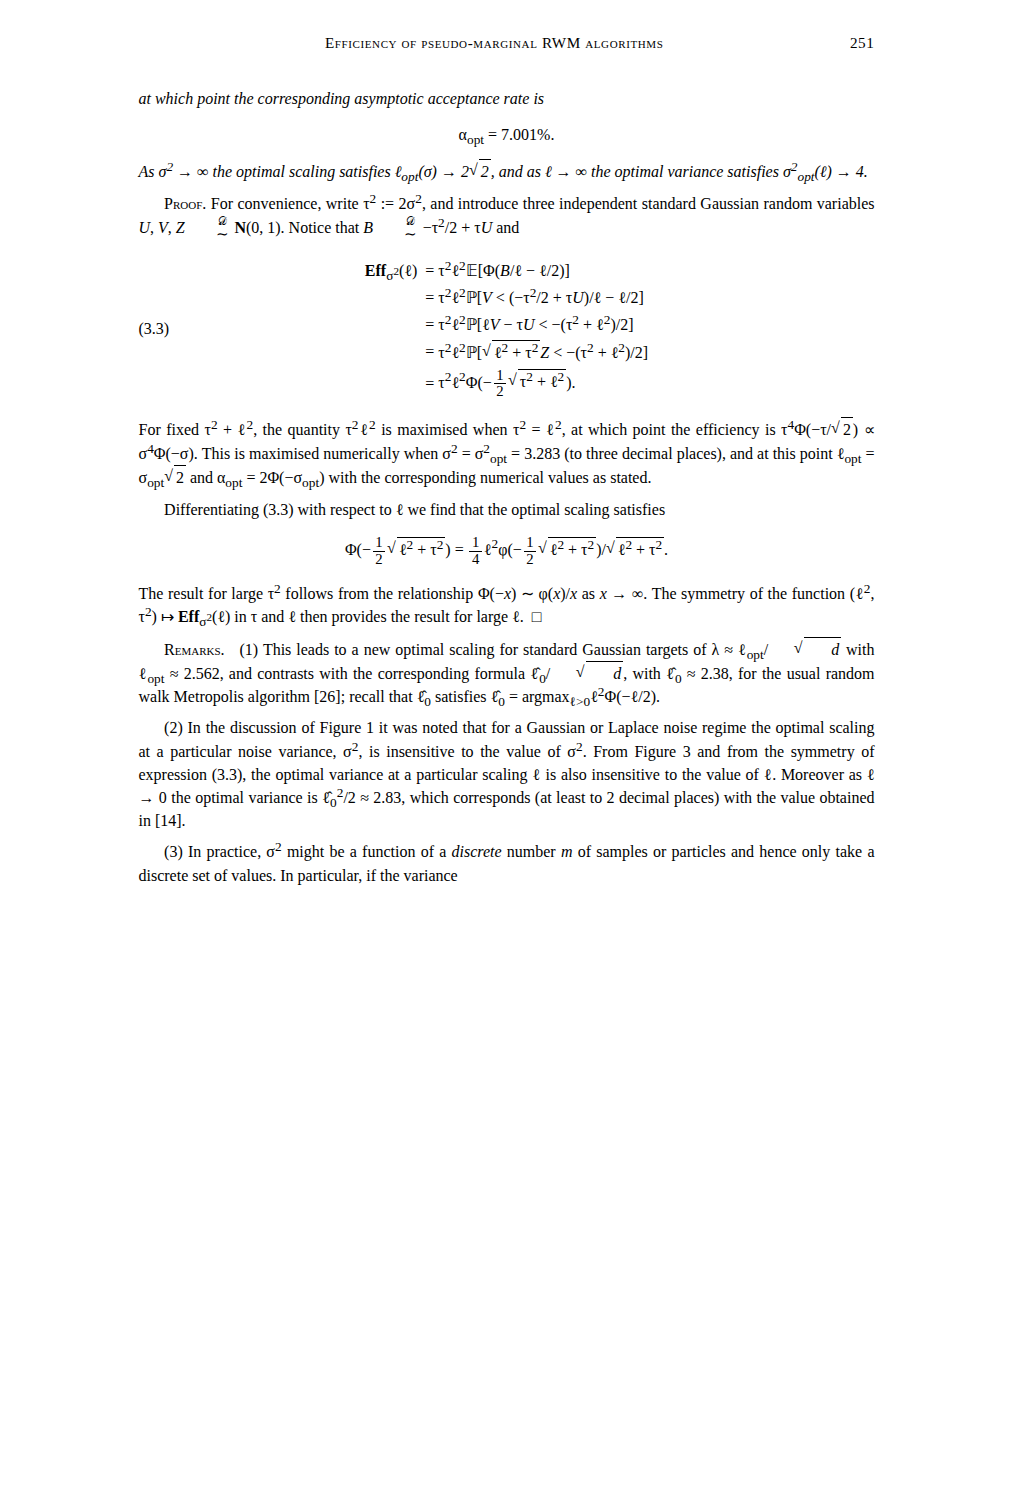Efficiency of pseudo-marginal RWM algorithms 251
at which point the corresponding asymptotic acceptance rate is
αopt = 7.001%.
As σ2 → ∞ the optimal scaling satisfies ℓopt(σ) → 22, and as ℓ → ∞ the optimal variance satisfies σ2opt(ℓ) → 4.
Proof. For convenience, write τ2 := 2σ2, and introduce three independent standard Gaussian random variables U, V, Z 𝒟∼ N(0, 1). Notice that B 𝒟∼ −τ2/2 + τU and
(3.3)
Effσ2(ℓ)
=
τ2ℓ2𝔼[Φ(B/ℓ − ℓ/2)]
=
τ2ℓ2ℙ[V < (−τ2/2 + τU)/ℓ − ℓ/2]
=
τ2ℓ2ℙ[ℓV − τU < −(τ2 + ℓ2)/2]
=
τ2ℓ2ℙ[ℓ2 + τ2 Z < −(τ2 + ℓ2)/2]
=
τ2ℓ2Φ(−12 τ2 + ℓ2).
For fixed τ2 + ℓ2, the quantity τ2ℓ2 is maximised when τ2 = ℓ2, at which point the efficiency is τ4Φ(−τ/2) ∝ σ4Φ(−σ). This is maximised numerically when σ2 = σ2opt = 3.283 (to three decimal places), and at this point ℓopt = σopt2 and αopt = 2Φ(−σopt) with the corresponding numerical values as stated.
Differentiating (3.3) with respect to ℓ we find that the optimal scaling satisfies
Φ(−12 ℓ2 + τ2) = 14ℓ2φ(−12 ℓ2 + τ2)/ℓ2 + τ2.
The result for large τ2 follows from the relationship Φ(−x) ∼ φ(x)/x as x → ∞. The symmetry of the function (ℓ2, τ2) ↦ Effσ2(ℓ) in τ and ℓ then provides the result for large ℓ. □
Remarks. (1) This leads to a new optimal scaling for standard Gaussian targets of λ ≈ ℓopt/d with ℓopt ≈ 2.562, and contrasts with the corresponding formula ℓ̂0/d, with ℓ̂0 ≈ 2.38, for the usual random walk Metropolis algorithm [26]; recall that ℓ̂0 satisfies ℓ̂0 = argmaxℓ>0ℓ2Φ(−ℓ/2).
(2) In the discussion of Figure 1 it was noted that for a Gaussian or Laplace noise regime the optimal scaling at a particular noise variance, σ2, is insensitive to the value of σ2. From Figure 3 and from the symmetry of expression (3.3), the optimal variance at a particular scaling ℓ is also insensitive to the value of ℓ. Moreover as ℓ → 0 the optimal variance is ℓ̂02/2 ≈ 2.83, which corresponds (at least to 2 decimal places) with the value obtained in [14].
(3) In practice, σ2 might be a function of a discrete number m of samples or particles and hence only take a discrete set of values. In particular, if the variance